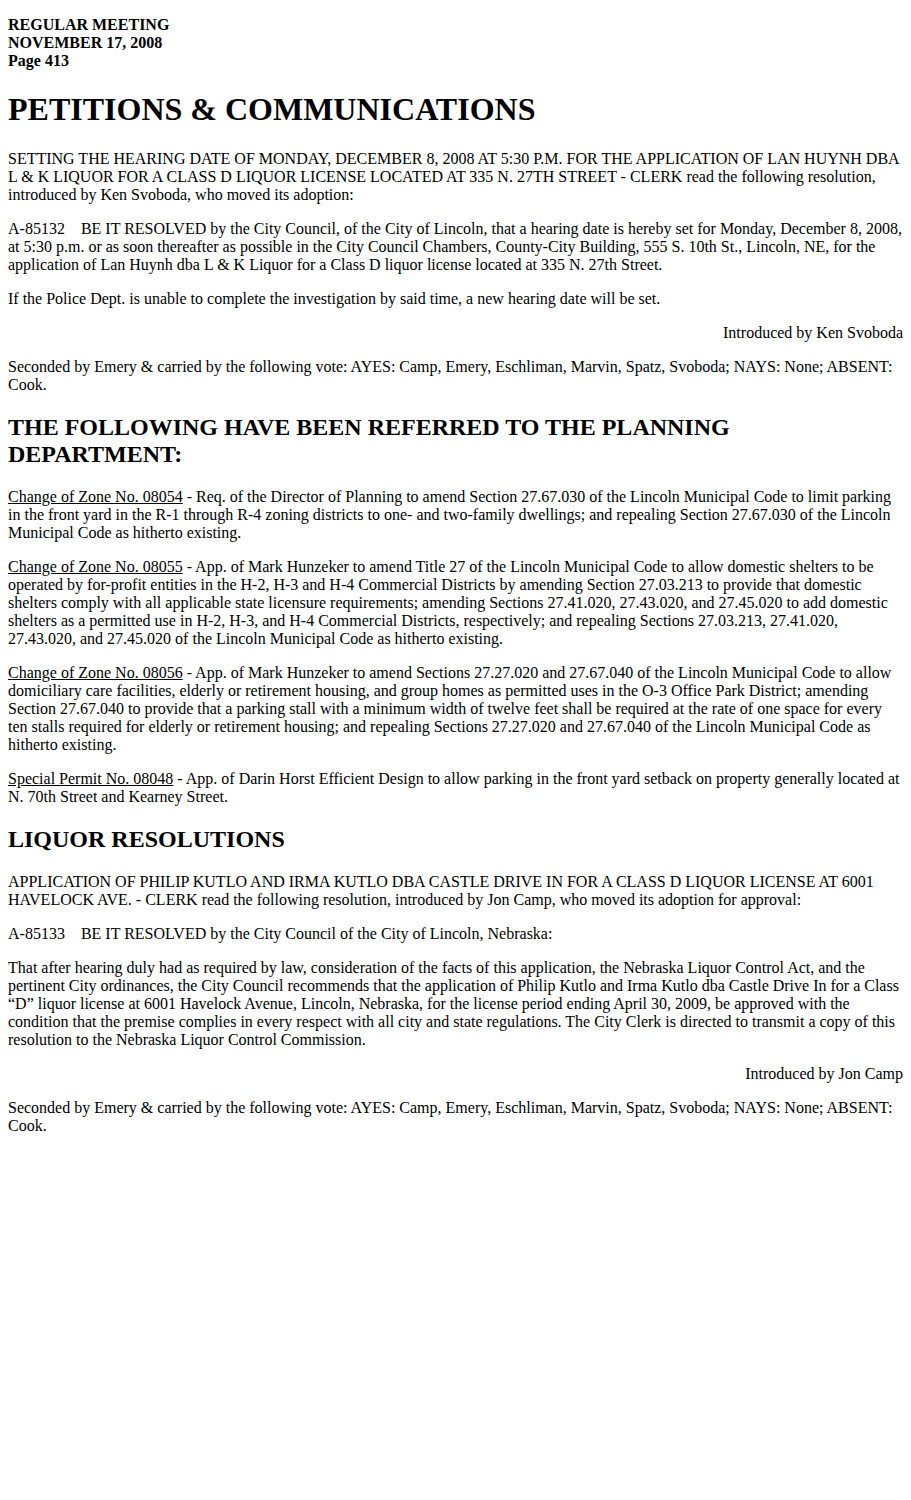REGULAR MEETING
NOVEMBER 17, 2008
Page 413
PETITIONS & COMMUNICATIONS
SETTING THE HEARING DATE OF MONDAY, DECEMBER 8, 2008 AT 5:30 P.M. FOR THE APPLICATION OF LAN HUYNH DBA L & K LIQUOR FOR A CLASS D LIQUOR LICENSE LOCATED AT 335 N. 27TH STREET - CLERK read the following resolution, introduced by Ken Svoboda, who moved its adoption:
A-85132 BE IT RESOLVED by the City Council, of the City of Lincoln, that a hearing date is hereby set for Monday, December 8, 2008, at 5:30 p.m. or as soon thereafter as possible in the City Council Chambers, County-City Building, 555 S. 10th St., Lincoln, NE, for the application of Lan Huynh dba L & K Liquor for a Class D liquor license located at 335 N. 27th Street.
If the Police Dept. is unable to complete the investigation by said time, a new hearing date will be set.
Introduced by Ken Svoboda
Seconded by Emery & carried by the following vote: AYES: Camp, Emery, Eschliman, Marvin, Spatz, Svoboda; NAYS: None; ABSENT: Cook.
THE FOLLOWING HAVE BEEN REFERRED TO THE PLANNING DEPARTMENT:
Change of Zone No. 08054 - Req. of the Director of Planning to amend Section 27.67.030 of the Lincoln Municipal Code to limit parking in the front yard in the R-1 through R-4 zoning districts to one- and two-family dwellings; and repealing Section 27.67.030 of the Lincoln Municipal Code as hitherto existing.
Change of Zone No. 08055 - App. of Mark Hunzeker to amend Title 27 of the Lincoln Municipal Code to allow domestic shelters to be operated by for-profit entities in the H-2, H-3 and H-4 Commercial Districts by amending Section 27.03.213 to provide that domestic shelters comply with all applicable state licensure requirements; amending Sections 27.41.020, 27.43.020, and 27.45.020 to add domestic shelters as a permitted use in H-2, H-3, and H-4 Commercial Districts, respectively; and repealing Sections 27.03.213, 27.41.020, 27.43.020, and 27.45.020 of the Lincoln Municipal Code as hitherto existing.
Change of Zone No. 08056 - App. of Mark Hunzeker to amend Sections 27.27.020 and 27.67.040 of the Lincoln Municipal Code to allow domiciliary care facilities, elderly or retirement housing, and group homes as permitted uses in the O-3 Office Park District; amending Section 27.67.040 to provide that a parking stall with a minimum width of twelve feet shall be required at the rate of one space for every ten stalls required for elderly or retirement housing; and repealing Sections 27.27.020 and 27.67.040 of the Lincoln Municipal Code as hitherto existing.
Special Permit No. 08048 - App. of Darin Horst Efficient Design to allow parking in the front yard setback on property generally located at N. 70th Street and Kearney Street.
LIQUOR RESOLUTIONS
APPLICATION OF PHILIP KUTLO AND IRMA KUTLO DBA CASTLE DRIVE IN FOR A CLASS D LIQUOR LICENSE AT 6001 HAVELOCK AVE. - CLERK read the following resolution, introduced by Jon Camp, who moved its adoption for approval:
A-85133 BE IT RESOLVED by the City Council of the City of Lincoln, Nebraska:
That after hearing duly had as required by law, consideration of the facts of this application, the Nebraska Liquor Control Act, and the pertinent City ordinances, the City Council recommends that the application of Philip Kutlo and Irma Kutlo dba Castle Drive In for a Class “D” liquor license at 6001 Havelock Avenue, Lincoln, Nebraska, for the license period ending April 30, 2009, be approved with the condition that the premise complies in every respect with all city and state regulations. The City Clerk is directed to transmit a copy of this resolution to the Nebraska Liquor Control Commission.
Introduced by Jon Camp
Seconded by Emery & carried by the following vote: AYES: Camp, Emery, Eschliman, Marvin, Spatz, Svoboda; NAYS: None; ABSENT: Cook.